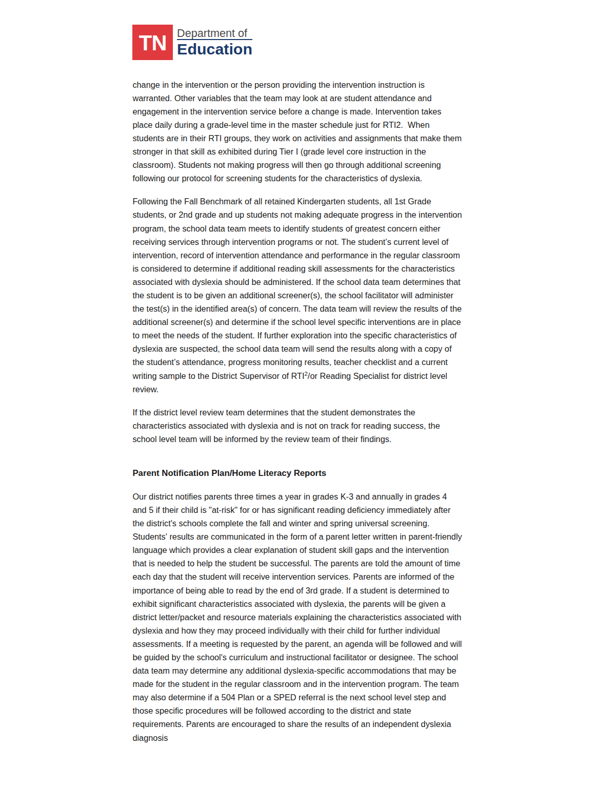TN
Department of Education
change in the intervention or the person providing the intervention instruction is warranted. Other variables that the team may look at are student attendance and engagement in the intervention service before a change is made. Intervention takes place daily during a grade-level time in the master schedule just for RTI2. When students are in their RTI groups, they work on activities and assignments that make them stronger in that skill as exhibited during Tier I (grade level core instruction in the classroom). Students not making progress will then go through additional screening following our protocol for screening students for the characteristics of dyslexia.
Following the Fall Benchmark of all retained Kindergarten students, all 1st Grade students, or 2nd grade and up students not making adequate progress in the intervention program, the school data team meets to identify students of greatest concern either receiving services through intervention programs or not. The student’s current level of intervention, record of intervention attendance and performance in the regular classroom is considered to determine if additional reading skill assessments for the characteristics associated with dyslexia should be administered. If the school data team determines that the student is to be given an additional screener(s), the school facilitator will administer the test(s) in the identified area(s) of concern. The data team will review the results of the additional screener(s) and determine if the school level specific interventions are in place to meet the needs of the student. If further exploration into the specific characteristics of dyslexia are suspected, the school data team will send the results along with a copy of the student’s attendance, progress monitoring results, teacher checklist and a current writing sample to the District Supervisor of RTI2/or Reading Specialist for district level review.
If the district level review team determines that the student demonstrates the characteristics associated with dyslexia and is not on track for reading success, the school level team will be informed by the review team of their findings.
Parent Notification Plan/Home Literacy Reports
Our district notifies parents three times a year in grades K-3 and annually in grades 4 and 5 if their child is "at-risk" for or has significant reading deficiency immediately after the district's schools complete the fall and winter and spring universal screening. Students' results are communicated in the form of a parent letter written in parent-friendly language which provides a clear explanation of student skill gaps and the intervention that is needed to help the student be successful. The parents are told the amount of time each day that the student will receive intervention services. Parents are informed of the importance of being able to read by the end of 3rd grade. If a student is determined to exhibit significant characteristics associated with dyslexia, the parents will be given a district letter/packet and resource materials explaining the characteristics associated with dyslexia and how they may proceed individually with their child for further individual assessments. If a meeting is requested by the parent, an agenda will be followed and will be guided by the school's curriculum and instructional facilitator or designee. The school data team may determine any additional dyslexia-specific accommodations that may be made for the student in the regular classroom and in the intervention program. The team may also determine if a 504 Plan or a SPED referral is the next school level step and those specific procedures will be followed according to the district and state requirements. Parents are encouraged to share the results of an independent dyslexia diagnosis